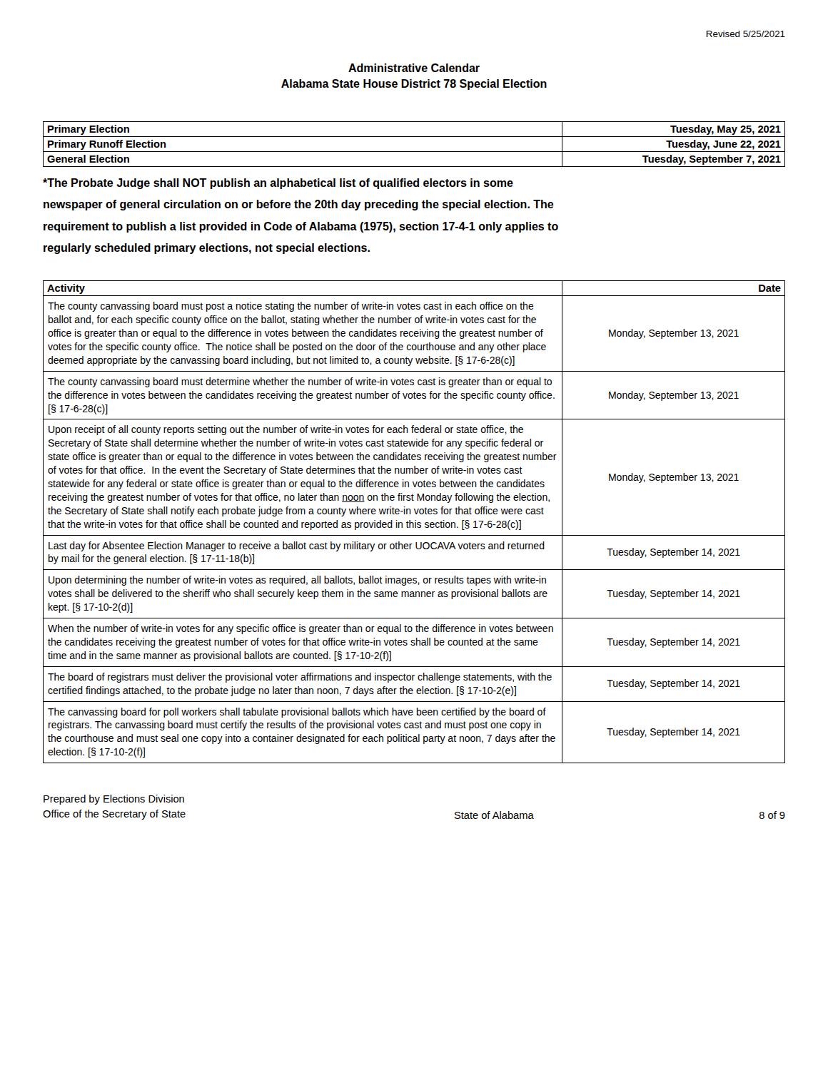Revised 5/25/2021
Administrative Calendar
Alabama State House District 78 Special Election
| Primary Election | Tuesday, May 25, 2021 |
| Primary Runoff Election | Tuesday, June 22, 2021 |
| General Election | Tuesday, September 7, 2021 |
*The Probate Judge shall NOT publish an alphabetical list of qualified electors in some newspaper of general circulation on or before the 20th day preceding the special election. The requirement to publish a list provided in Code of Alabama (1975), section 17-4-1 only applies to regularly scheduled primary elections, not special elections.
| Activity | Date |
| --- | --- |
| The county canvassing board must post a notice stating the number of write-in votes cast in each office on the ballot and, for each specific county office on the ballot, stating whether the number of write-in votes cast for the office is greater than or equal to the difference in votes between the candidates receiving the greatest number of votes for the specific county office. The notice shall be posted on the door of the courthouse and any other place deemed appropriate by the canvassing board including, but not limited to, a county website. [§ 17-6-28(c)] | Monday, September 13, 2021 |
| The county canvassing board must determine whether the number of write-in votes cast is greater than or equal to the difference in votes between the candidates receiving the greatest number of votes for the specific county office. [§ 17-6-28(c)] | Monday, September 13, 2021 |
| Upon receipt of all county reports setting out the number of write-in votes for each federal or state office, the Secretary of State shall determine whether the number of write-in votes cast statewide for any specific federal or state office is greater than or equal to the difference in votes between the candidates receiving the greatest number of votes for that office. In the event the Secretary of State determines that the number of write-in votes cast statewide for any federal or state office is greater than or equal to the difference in votes between the candidates receiving the greatest number of votes for that office, no later than noon on the first Monday following the election, the Secretary of State shall notify each probate judge from a county where write-in votes for that office were cast that the write-in votes for that office shall be counted and reported as provided in this section. [§ 17-6-28(c)] | Monday, September 13, 2021 |
| Last day for Absentee Election Manager to receive a ballot cast by military or other UOCAVA voters and returned by mail for the general election. [§ 17-11-18(b)] | Tuesday, September 14, 2021 |
| Upon determining the number of write-in votes as required, all ballots, ballot images, or results tapes with write-in votes shall be delivered to the sheriff who shall securely keep them in the same manner as provisional ballots are kept. [§ 17-10-2(d)] | Tuesday, September 14, 2021 |
| When the number of write-in votes for any specific office is greater than or equal to the difference in votes between the candidates receiving the greatest number of votes for that office write-in votes shall be counted at the same time and in the same manner as provisional ballots are counted. [§ 17-10-2(f)] | Tuesday, September 14, 2021 |
| The board of registrars must deliver the provisional voter affirmations and inspector challenge statements, with the certified findings attached, to the probate judge no later than noon, 7 days after the election. [§ 17-10-2(e)] | Tuesday, September 14, 2021 |
| The canvassing board for poll workers shall tabulate provisional ballots which have been certified by the board of registrars. The canvassing board must certify the results of the provisional votes cast and must post one copy in the courthouse and must seal one copy into a container designated for each political party at noon, 7 days after the election. [§ 17-10-2(f)] | Tuesday, September 14, 2021 |
Prepared by Elections Division
Office of the Secretary of State
State of Alabama
8 of 9